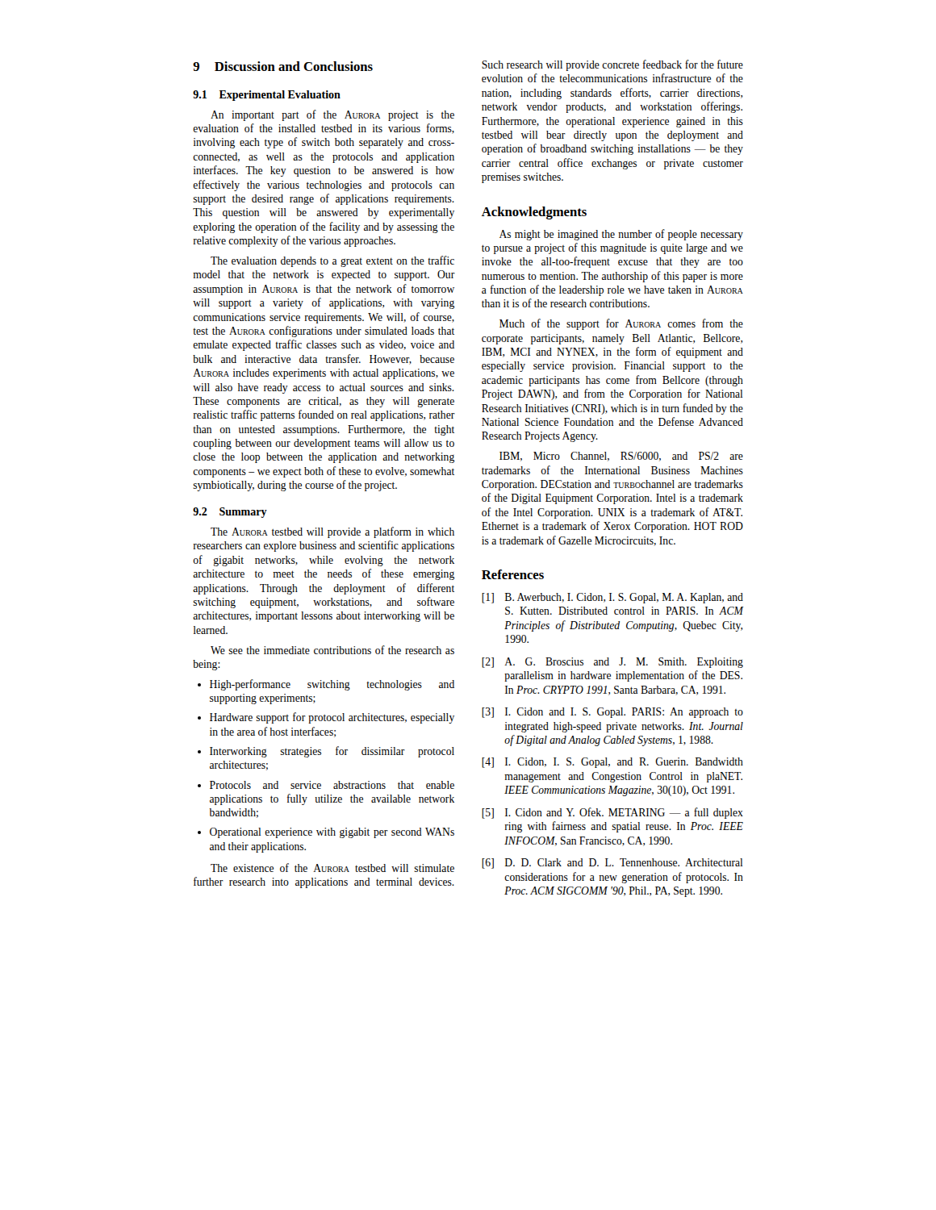9 Discussion and Conclusions
9.1 Experimental Evaluation
An important part of the Aurora project is the evaluation of the installed testbed in its various forms, involving each type of switch both separately and cross-connected, as well as the protocols and application interfaces. The key question to be answered is how effectively the various technologies and protocols can support the desired range of applications requirements. This question will be answered by experimentally exploring the operation of the facility and by assessing the relative complexity of the various approaches.
The evaluation depends to a great extent on the traffic model that the network is expected to support. Our assumption in Aurora is that the network of tomorrow will support a variety of applications, with varying communications service requirements. We will, of course, test the Aurora configurations under simulated loads that emulate expected traffic classes such as video, voice and bulk and interactive data transfer. However, because Aurora includes experiments with actual applications, we will also have ready access to actual sources and sinks. These components are critical, as they will generate realistic traffic patterns founded on real applications, rather than on untested assumptions. Furthermore, the tight coupling between our development teams will allow us to close the loop between the application and networking components – we expect both of these to evolve, somewhat symbiotically, during the course of the project.
9.2 Summary
The Aurora testbed will provide a platform in which researchers can explore business and scientific applications of gigabit networks, while evolving the network architecture to meet the needs of these emerging applications. Through the deployment of different switching equipment, workstations, and software architectures, important lessons about interworking will be learned.
We see the immediate contributions of the research as being:
High-performance switching technologies and supporting experiments;
Hardware support for protocol architectures, especially in the area of host interfaces;
Interworking strategies for dissimilar protocol architectures;
Protocols and service abstractions that enable applications to fully utilize the available network bandwidth;
Operational experience with gigabit per second WANs and their applications.
The existence of the Aurora testbed will stimulate further research into applications and terminal devices. Such research will provide concrete feedback for the future evolution of the telecommunications infrastructure of the nation, including standards efforts, carrier directions, network vendor products, and workstation offerings. Furthermore, the operational experience gained in this testbed will bear directly upon the deployment and operation of broadband switching installations — be they carrier central office exchanges or private customer premises switches.
Acknowledgments
As might be imagined the number of people necessary to pursue a project of this magnitude is quite large and we invoke the all-too-frequent excuse that they are too numerous to mention. The authorship of this paper is more a function of the leadership role we have taken in Aurora than it is of the research contributions.
Much of the support for Aurora comes from the corporate participants, namely Bell Atlantic, Bellcore, IBM, MCI and NYNEX, in the form of equipment and especially service provision. Financial support to the academic participants has come from Bellcore (through Project DAWN), and from the Corporation for National Research Initiatives (CNRI), which is in turn funded by the National Science Foundation and the Defense Advanced Research Projects Agency.
IBM, Micro Channel, RS/6000, and PS/2 are trademarks of the International Business Machines Corporation. DECstation and turbochannel are trademarks of the Digital Equipment Corporation. Intel is a trademark of the Intel Corporation. UNIX is a trademark of AT&T. Ethernet is a trademark of Xerox Corporation. HOT ROD is a trademark of Gazelle Microcircuits, Inc.
References
B. Awerbuch, I. Cidon, I. S. Gopal, M. A. Kaplan, and S. Kutten. Distributed control in PARIS. In ACM Principles of Distributed Computing, Quebec City, 1990.
A. G. Broscius and J. M. Smith. Exploiting parallelism in hardware implementation of the DES. In Proc. CRYPTO 1991, Santa Barbara, CA, 1991.
I. Cidon and I. S. Gopal. PARIS: An approach to integrated high-speed private networks. Int. Journal of Digital and Analog Cabled Systems, 1, 1988.
I. Cidon, I. S. Gopal, and R. Guerin. Bandwidth management and Congestion Control in plaNET. IEEE Communications Magazine, 30(10), Oct 1991.
I. Cidon and Y. Ofek. METARING — a full duplex ring with fairness and spatial reuse. In Proc. IEEE INFOCOM, San Francisco, CA, 1990.
D. D. Clark and D. L. Tennenhouse. Architectural considerations for a new generation of protocols. In Proc. ACM SIGCOMM '90, Phil., PA, Sept. 1990.